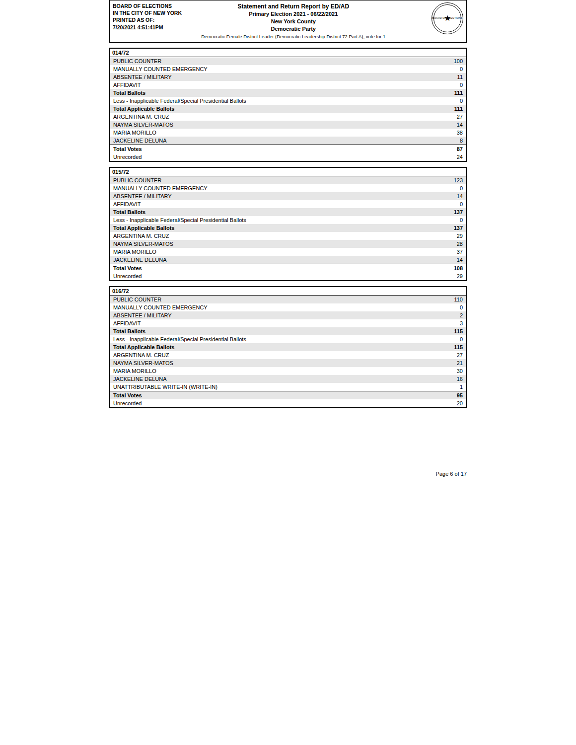BOARD OF ELECTIONS
IN THE CITY OF NEW YORK
PRINTED AS OF:
7/20/2021 4:51:41PM
Statement and Return Report by ED/AD
Primary Election 2021 - 06/22/2021
New York County
Democratic Party
Democratic Female District Leader (Democratic Leadership District 72 Part A), vote for 1
BOARD OF ELECTIONS
★
014/72
| PUBLIC COUNTER | 100 |
| MANUALLY COUNTED EMERGENCY | 0 |
| ABSENTEE / MILITARY | 11 |
| AFFIDAVIT | 0 |
| Total Ballots | 111 |
| Less - Inapplicable Federal/Special Presidential Ballots | 0 |
| Total Applicable Ballots | 111 |
| ARGENTINA M. CRUZ | 27 |
| NAYMA SILVER-MATOS | 14 |
| MARIA MORILLO | 38 |
| JACKELINE DELUNA | 8 |
| Total Votes | 87 |
| Unrecorded | 24 |
015/72
| PUBLIC COUNTER | 123 |
| MANUALLY COUNTED EMERGENCY | 0 |
| ABSENTEE / MILITARY | 14 |
| AFFIDAVIT | 0 |
| Total Ballots | 137 |
| Less - Inapplicable Federal/Special Presidential Ballots | 0 |
| Total Applicable Ballots | 137 |
| ARGENTINA M. CRUZ | 29 |
| NAYMA SILVER-MATOS | 28 |
| MARIA MORILLO | 37 |
| JACKELINE DELUNA | 14 |
| Total Votes | 108 |
| Unrecorded | 29 |
016/72
| PUBLIC COUNTER | 110 |
| MANUALLY COUNTED EMERGENCY | 0 |
| ABSENTEE / MILITARY | 2 |
| AFFIDAVIT | 3 |
| Total Ballots | 115 |
| Less - Inapplicable Federal/Special Presidential Ballots | 0 |
| Total Applicable Ballots | 115 |
| ARGENTINA M. CRUZ | 27 |
| NAYMA SILVER-MATOS | 21 |
| MARIA MORILLO | 30 |
| JACKELINE DELUNA | 16 |
| UNATTRIBUTABLE WRITE-IN (WRITE-IN) | 1 |
| Total Votes | 95 |
| Unrecorded | 20 |
Page 6 of 17